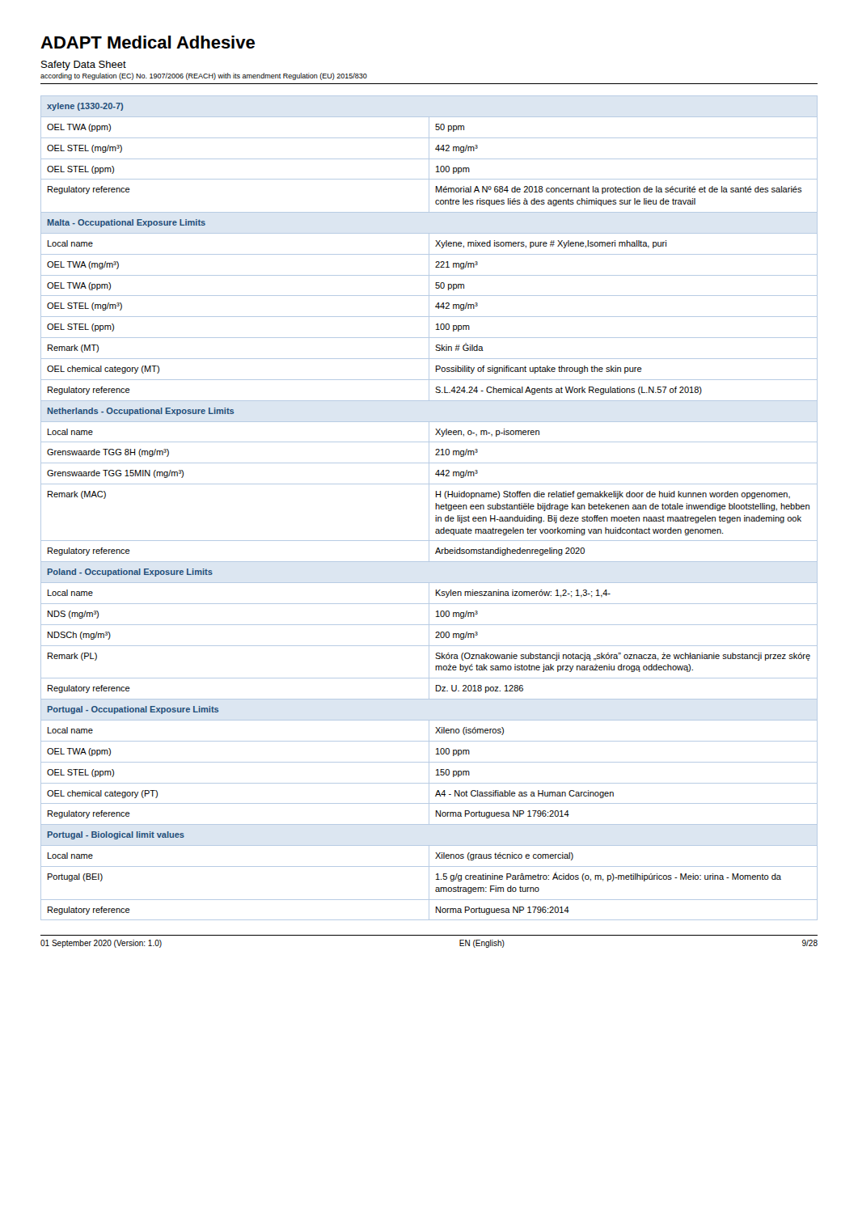ADAPT Medical Adhesive
Safety Data Sheet
according to Regulation (EC) No. 1907/2006 (REACH) with its amendment Regulation (EU) 2015/830
| xylene (1330-20-7) |
| OEL TWA (ppm) | 50 ppm |
| OEL STEL (mg/m³) | 442 mg/m³ |
| OEL STEL (ppm) | 100 ppm |
| Regulatory reference | Mémorial A Nº 684 de 2018 concernant la protection de la sécurité et de la santé des salariés contre les risques liés à des agents chimiques sur le lieu de travail |
| Malta - Occupational Exposure Limits |
| Local name | Xylene, mixed isomers, pure # Xylene,Isomeri mhallta, puri |
| OEL TWA (mg/m³) | 221 mg/m³ |
| OEL TWA (ppm) | 50 ppm |
| OEL STEL (mg/m³) | 442 mg/m³ |
| OEL STEL (ppm) | 100 ppm |
| Remark (MT) | Skin # Ġilda |
| OEL chemical category (MT) | Possibility of significant uptake through the skin pure |
| Regulatory reference | S.L.424.24 - Chemical Agents at Work Regulations (L.N.57 of 2018) |
| Netherlands - Occupational Exposure Limits |
| Local name | Xyleen, o-, m-, p-isomeren |
| Grenswaarde TGG 8H (mg/m³) | 210 mg/m³ |
| Grenswaarde TGG 15MIN (mg/m³) | 442 mg/m³ |
| Remark (MAC) | H (Huidopname) Stoffen die relatief gemakkelijk door de huid kunnen worden opgenomen, hetgeen een substantiële bijdrage kan betekenen aan de totale inwendige blootstelling, hebben in de lijst een H-aanduiding. Bij deze stoffen moeten naast maatregelen tegen inademing ook adequate maatregelen ter voorkoming van huidcontact worden genomen. |
| Regulatory reference | Arbeidsomstandighedenregeling 2020 |
| Poland - Occupational Exposure Limits |
| Local name | Ksylen mieszanina izomerów: 1,2-; 1,3-; 1,4- |
| NDS (mg/m³) | 100 mg/m³ |
| NDSCh (mg/m³) | 200 mg/m³ |
| Remark (PL) | Skóra (Oznakowanie substancji notacją „skóra” oznacza, że wchłanianie substancji przez skórę może być tak samo istotne jak przy narażeniu drogą oddechową). |
| Regulatory reference | Dz. U. 2018 poz. 1286 |
| Portugal - Occupational Exposure Limits |
| Local name | Xileno (isómeros) |
| OEL TWA (ppm) | 100 ppm |
| OEL STEL (ppm) | 150 ppm |
| OEL chemical category (PT) | A4 - Not Classifiable as a Human Carcinogen |
| Regulatory reference | Norma Portuguesa NP 1796:2014 |
| Portugal - Biological limit values |
| Local name | Xilenos (graus técnico e comercial) |
| Portugal (BEI) | 1.5 g/g creatinine Parâmetro: Ácidos (o, m, p)-metilhipúricos - Meio: urina - Momento da amostragem: Fim do turno |
| Regulatory reference | Norma Portuguesa NP 1796:2014 |
01 September 2020 (Version: 1.0) EN (English) 9/28